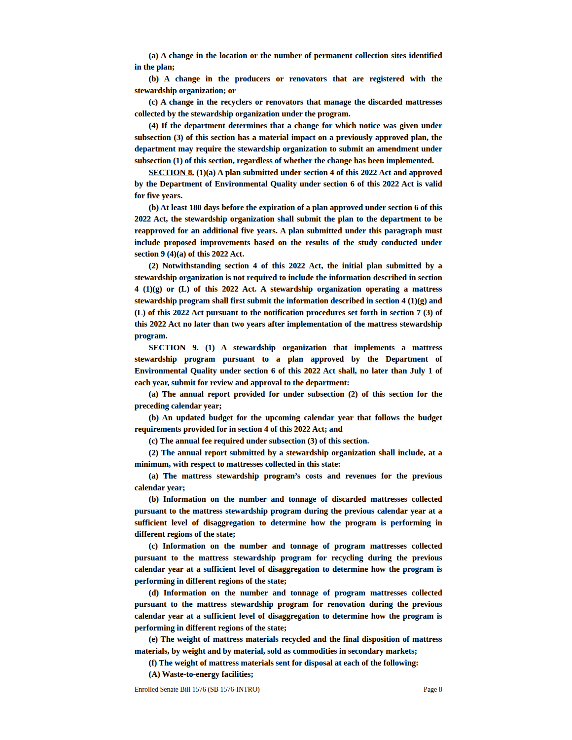(a) A change in the location or the number of permanent collection sites identified in the plan;
(b) A change in the producers or renovators that are registered with the stewardship organization; or
(c) A change in the recyclers or renovators that manage the discarded mattresses collected by the stewardship organization under the program.
(4) If the department determines that a change for which notice was given under subsection (3) of this section has a material impact on a previously approved plan, the department may require the stewardship organization to submit an amendment under subsection (1) of this section, regardless of whether the change has been implemented.
SECTION 8. (1)(a) A plan submitted under section 4 of this 2022 Act and approved by the Department of Environmental Quality under section 6 of this 2022 Act is valid for five years.
(b) At least 180 days before the expiration of a plan approved under section 6 of this 2022 Act, the stewardship organization shall submit the plan to the department to be reapproved for an additional five years. A plan submitted under this paragraph must include proposed improvements based on the results of the study conducted under section 9 (4)(a) of this 2022 Act.
(2) Notwithstanding section 4 of this 2022 Act, the initial plan submitted by a stewardship organization is not required to include the information described in section 4 (1)(g) or (L) of this 2022 Act. A stewardship organization operating a mattress stewardship program shall first submit the information described in section 4 (1)(g) and (L) of this 2022 Act pursuant to the notification procedures set forth in section 7 (3) of this 2022 Act no later than two years after implementation of the mattress stewardship program.
SECTION 9. (1) A stewardship organization that implements a mattress stewardship program pursuant to a plan approved by the Department of Environmental Quality under section 6 of this 2022 Act shall, no later than July 1 of each year, submit for review and approval to the department:
(a) The annual report provided for under subsection (2) of this section for the preceding calendar year;
(b) An updated budget for the upcoming calendar year that follows the budget requirements provided for in section 4 of this 2022 Act; and
(c) The annual fee required under subsection (3) of this section.
(2) The annual report submitted by a stewardship organization shall include, at a minimum, with respect to mattresses collected in this state:
(a) The mattress stewardship program’s costs and revenues for the previous calendar year;
(b) Information on the number and tonnage of discarded mattresses collected pursuant to the mattress stewardship program during the previous calendar year at a sufficient level of disaggregation to determine how the program is performing in different regions of the state;
(c) Information on the number and tonnage of program mattresses collected pursuant to the mattress stewardship program for recycling during the previous calendar year at a sufficient level of disaggregation to determine how the program is performing in different regions of the state;
(d) Information on the number and tonnage of program mattresses collected pursuant to the mattress stewardship program for renovation during the previous calendar year at a sufficient level of disaggregation to determine how the program is performing in different regions of the state;
(e) The weight of mattress materials recycled and the final disposition of mattress materials, by weight and by material, sold as commodities in secondary markets;
(f) The weight of mattress materials sent for disposal at each of the following:
(A) Waste-to-energy facilities;
Enrolled Senate Bill 1576 (SB 1576-INTRO)
Page 8